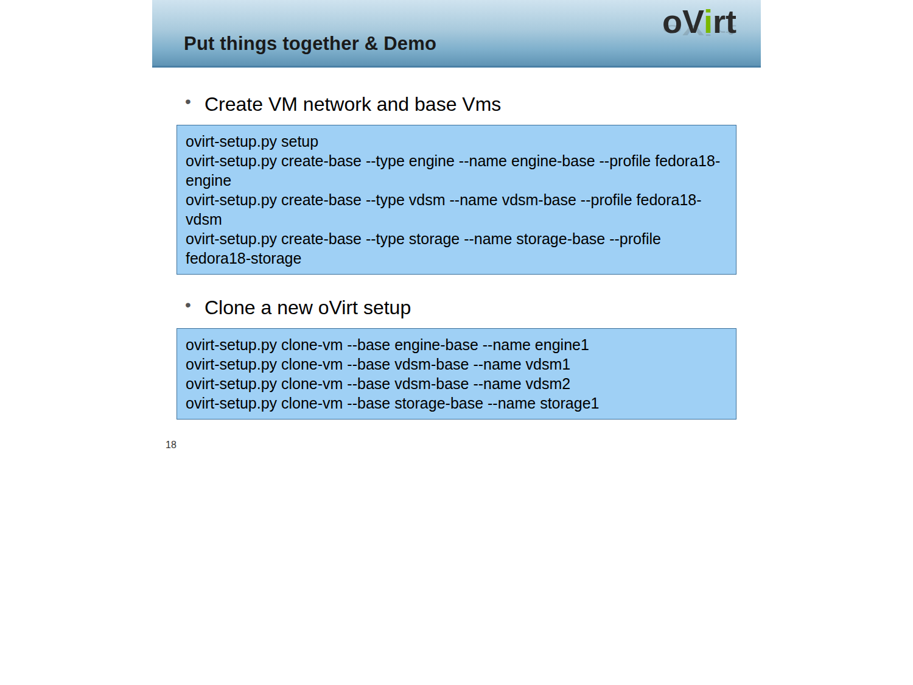Put things together & Demo
oVirt
oVirt
Create VM network and base Vms
ovirt-setup.py setup ovirt-setup.py create-base --type engine --name engine-base --profile fedora18-engine ovirt-setup.py create-base --type vdsm --name vdsm-base --profile fedora18-vdsm ovirt-setup.py create-base --type storage --name storage-base --profile fedora18-storage
Clone a new oVirt setup
ovirt-setup.py clone-vm --base engine-base --name engine1 ovirt-setup.py clone-vm --base vdsm-base --name vdsm1 ovirt-setup.py clone-vm --base vdsm-base --name vdsm2 ovirt-setup.py clone-vm --base storage-base --name storage1
18